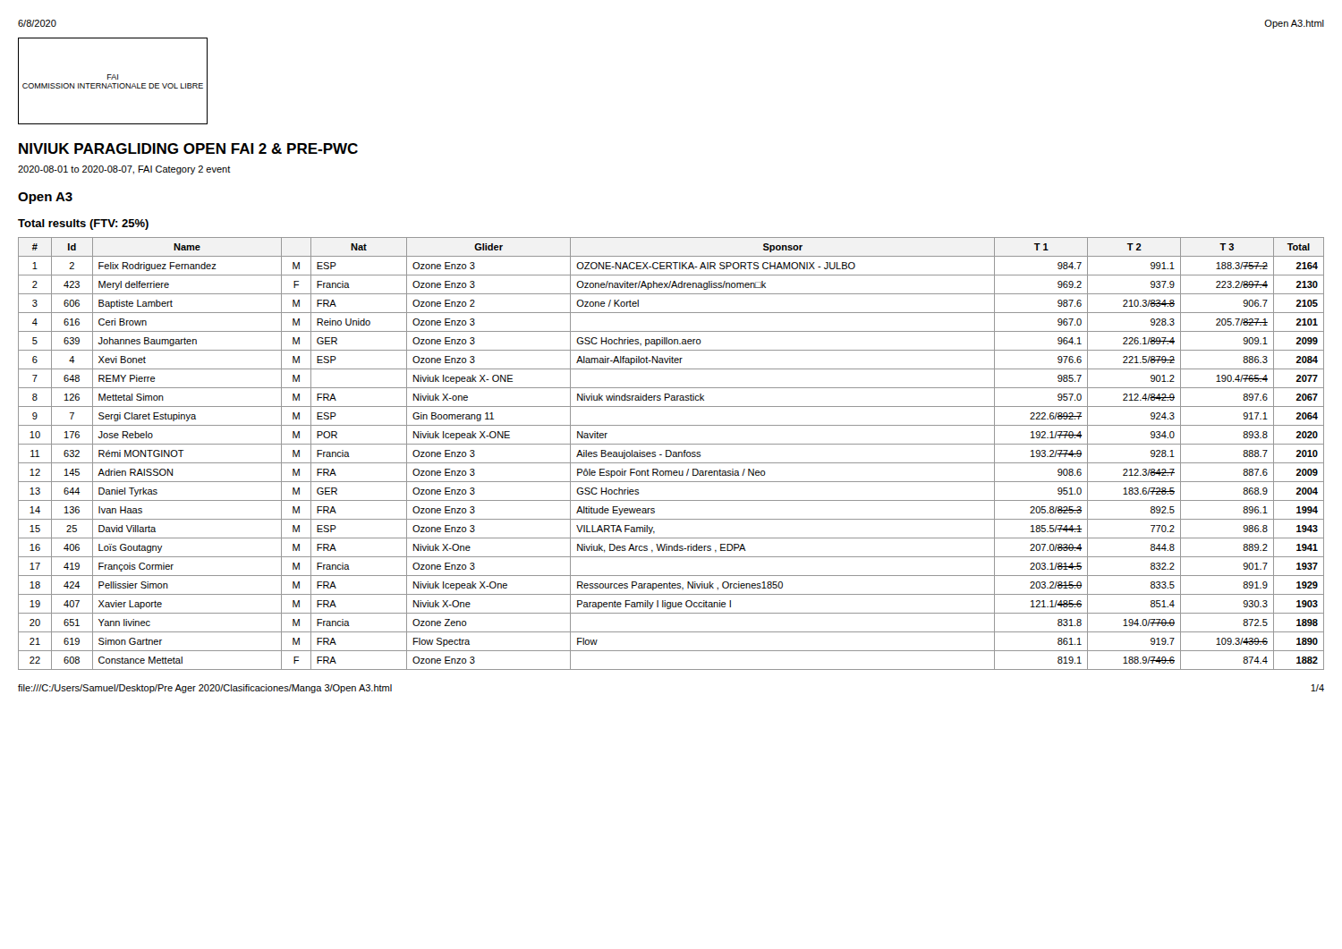6/8/2020 Open A3.html
FAI
COMMISSION INTERNATIONALE DE VOL LIBRE
NIVIUK PARAGLIDING OPEN FAI 2 & PRE-PWC
2020-08-01 to 2020-08-07, FAI Category 2 event
Open A3
Total results (FTV: 25%)
| # | Id | Name | | Nat | Glider | Sponsor | T 1 | T 2 | T 3 | Total |
| --- | --- | --- | --- | --- | --- | --- | --- | --- | --- | --- |
| 1 | 2 | Felix Rodriguez Fernandez | M | ESP | Ozone Enzo 3 | OZONE-NACEX-CERTIKA- AIR SPORTS CHAMONIX - JULBO | 984.7 | 991.1 | 188.3/ 757.2 | 2164 |
| 2 | 423 | Meryl delferriere | F | Francia | Ozone Enzo 3 | Ozone/naviter/Aphex/Adrenagliss/nomen□k | 969.2 | 937.9 | 223.2/ 897.4 | 2130 |
| 3 | 606 | Baptiste Lambert | M | FRA | Ozone Enzo 2 | Ozone / Kortel | 987.6 | 210.3/ 834.8 | 906.7 | 2105 |
| 4 | 616 | Ceri Brown | M | Reino Unido | Ozone Enzo 3 | | 967.0 | 928.3 | 205.7/ 827.1 | 2101 |
| 5 | 639 | Johannes Baumgarten | M | GER | Ozone Enzo 3 | GSC Hochries, papillon.aero | 964.1 | 226.1/ 897.4 | 909.1 | 2099 |
| 6 | 4 | Xevi Bonet | M | ESP | Ozone Enzo 3 | Alamair-Alfapilot-Naviter | 976.6 | 221.5/ 879.2 | 886.3 | 2084 |
| 7 | 648 | REMY Pierre | M | | Niviuk Icepeak X- ONE | | 985.7 | 901.2 | 190.4/ 765.4 | 2077 |
| 8 | 126 | Mettetal Simon | M | FRA | Niviuk X-one | Niviuk windsraiders Parastick | 957.0 | 212.4/ 842.9 | 897.6 | 2067 |
| 9 | 7 | Sergi Claret Estupinya | M | ESP | Gin Boomerang 11 | | 222.6/ 892.7 | 924.3 | 917.1 | 2064 |
| 10 | 176 | Jose Rebelo | M | POR | Niviuk Icepeak X-ONE | Naviter | 192.1/ 770.4 | 934.0 | 893.8 | 2020 |
| 11 | 632 | Rémi MONTGINOT | M | Francia | Ozone Enzo 3 | Ailes Beaujolaises - Danfoss | 193.2/ 774.9 | 928.1 | 888.7 | 2010 |
| 12 | 145 | Adrien RAISSON | M | FRA | Ozone Enzo 3 | Pôle Espoir Font Romeu / Darentasia / Neo | 908.6 | 212.3/ 842.7 | 887.6 | 2009 |
| 13 | 644 | Daniel Tyrkas | M | GER | Ozone Enzo 3 | GSC Hochries | 951.0 | 183.6/ 728.5 | 868.9 | 2004 |
| 14 | 136 | Ivan Haas | M | FRA | Ozone Enzo 3 | Altitude Eyewears | 205.8/ 825.3 | 892.5 | 896.1 | 1994 |
| 15 | 25 | David Villarta | M | ESP | Ozone Enzo 3 | VILLARTA Family, | 185.5/ 744.1 | 770.2 | 986.8 | 1943 |
| 16 | 406 | Loïs Goutagny | M | FRA | Niviuk X-One | Niviuk, Des Arcs , Winds-riders , EDPA | 207.0/ 830.4 | 844.8 | 889.2 | 1941 |
| 17 | 419 | François Cormier | M | Francia | Ozone Enzo 3 | | 203.1/ 814.5 | 832.2 | 901.7 | 1937 |
| 18 | 424 | Pellissier Simon | M | FRA | Niviuk Icepeak X-One | Ressources Parapentes, Niviuk , Orcienes1850 | 203.2/ 815.0 | 833.5 | 891.9 | 1929 |
| 19 | 407 | Xavier Laporte | M | FRA | Niviuk X-One | Parapente Family I ligue Occitanie I | 121.1/ 485.6 | 851.4 | 930.3 | 1903 |
| 20 | 651 | Yann livinec | M | Francia | Ozone Zeno | | 831.8 | 194.0/ 770.0 | 872.5 | 1898 |
| 21 | 619 | Simon Gartner | M | FRA | Flow Spectra | Flow | 861.1 | 919.7 | 109.3/ 439.6 | 1890 |
| 22 | 608 | Constance Mettetal | F | FRA | Ozone Enzo 3 | | 819.1 | 188.9/ 749.6 | 874.4 | 1882 |
file:///C:/Users/Samuel/Desktop/Pre Ager 2020/Clasificaciones/Manga 3/Open A3.html 1/4